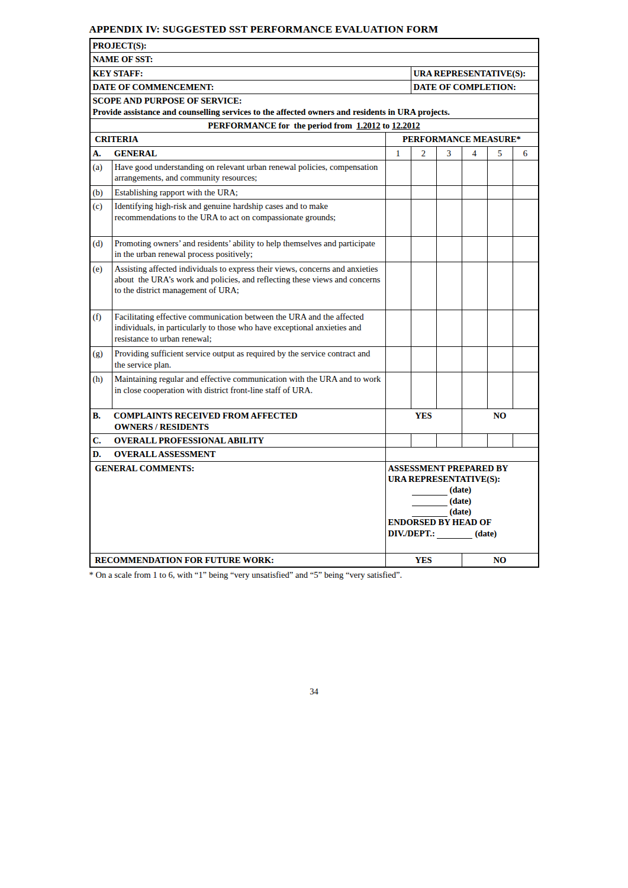APPENDIX IV: SUGGESTED SST PERFORMANCE EVALUATION FORM
| PROJECT(S): |
| NAME OF SST: |
| KEY STAFF: | URA REPRESENTATIVE(S): |
| DATE OF COMMENCEMENT: | DATE OF COMPLETION: |
| SCOPE AND PURPOSE OF SERVICE: Provide assistance and counselling services to the affected owners and residents in URA projects. |
| PERFORMANCE for the period from 1.2012 to 12.2012 |
| CRITERIA | PERFORMANCE MEASURE* |
| A. GENERAL | 1 | 2 | 3 | 4 | 5 | 6 |
| (a) | Have good understanding on relevant urban renewal policies, compensation arrangements, and community resources; | | | | | | |
| (b) | Establishing rapport with the URA; | | | | | | |
| (c) | Identifying high-risk and genuine hardship cases and to make recommendations to the URA to act on compassionate grounds; | | | | | | |
| (d) | Promoting owners’ and residents’ ability to help themselves and participate in the urban renewal process positively; | | | | | | |
| (e) | Assisting affected individuals to express their views, concerns and anxieties about the URA’s work and policies, and reflecting these views and concerns to the district management of URA; | | | | | | |
| (f) | Facilitating effective communication between the URA and the affected individuals, in particularly to those who have exceptional anxieties and resistance to urban renewal; | | | | | | |
| (g) | Providing sufficient service output as required by the service contract and the service plan. | | | | | | |
| (h) | Maintaining regular and effective communication with the URA and to work in close cooperation with district front-line staff of URA. | | | | | | |
| B. COMPLAINTS RECEIVED FROM AFFECTED OWNERS / RESIDENTS | YES | NO |
| C. OVERALL PROFESSIONAL ABILITY | | | | | | |
| D. OVERALL ASSESSMENT | |
| GENERAL COMMENTS: | ASSESSMENT PREPARED BY URA REPRESENTATIVE(S): (date) (date) (date) ENDORSED BY HEAD OF DIV./DEPT.: (date) |
| RECOMMENDATION FOR FUTURE WORK: | YES | NO |
* On a scale from 1 to 6, with “1” being “very unsatisfied” and “5” being “very satisfied”.
34